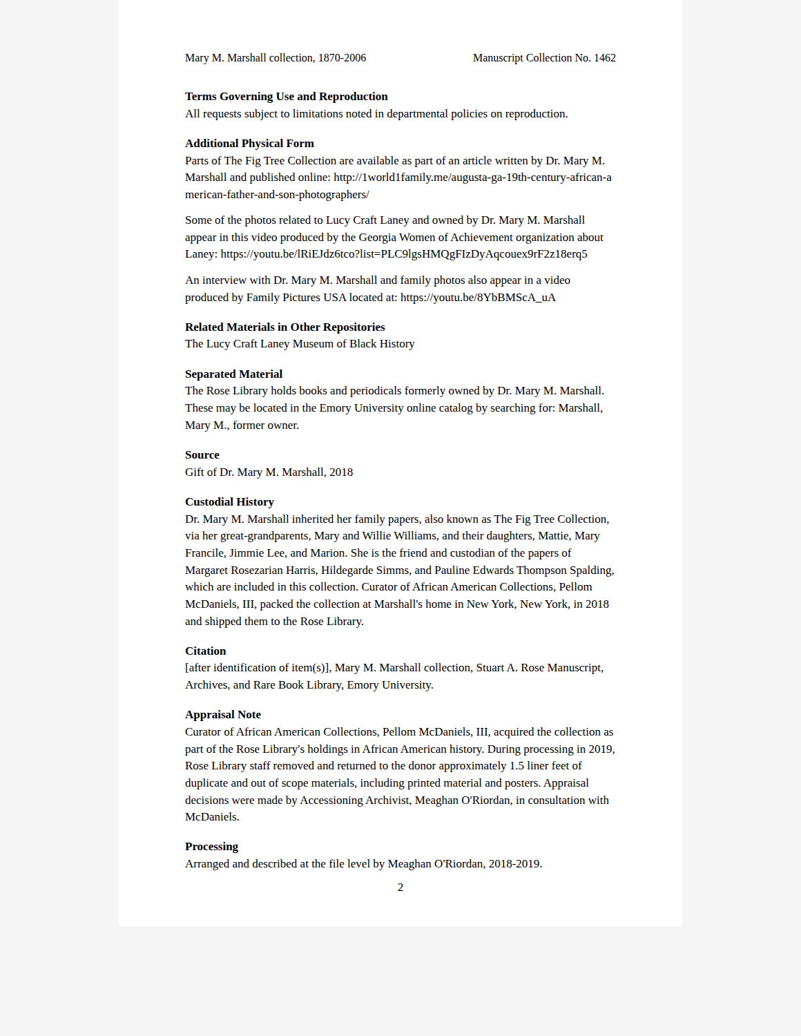Mary M. Marshall collection, 1870-2006 Manuscript Collection No. 1462
Terms Governing Use and Reproduction
All requests subject to limitations noted in departmental policies on reproduction.
Additional Physical Form
Parts of The Fig Tree Collection are available as part of an article written by Dr. Mary M. Marshall and published online: http://1world1family.me/augusta-ga-19th-century-african-american-father-and-son-photographers/
Some of the photos related to Lucy Craft Laney and owned by Dr. Mary M. Marshall appear in this video produced by the Georgia Women of Achievement organization about Laney: https://youtu.be/lRiEJdz6tco?list=PLC9lgsHMQgFIzDyAqcouex9rF2z18erq5
An interview with Dr. Mary M. Marshall and family photos also appear in a video produced by Family Pictures USA located at: https://youtu.be/8YbBMScA_uA
Related Materials in Other Repositories
The Lucy Craft Laney Museum of Black History
Separated Material
The Rose Library holds books and periodicals formerly owned by Dr. Mary M. Marshall. These may be located in the Emory University online catalog by searching for: Marshall, Mary M., former owner.
Source
Gift of Dr. Mary M. Marshall, 2018
Custodial History
Dr. Mary M. Marshall inherited her family papers, also known as The Fig Tree Collection, via her great-grandparents, Mary and Willie Williams, and their daughters, Mattie, Mary Francile, Jimmie Lee, and Marion. She is the friend and custodian of the papers of Margaret Rosezarian Harris, Hildegarde Simms, and Pauline Edwards Thompson Spalding, which are included in this collection. Curator of African American Collections, Pellom McDaniels, III, packed the collection at Marshall's home in New York, New York, in 2018 and shipped them to the Rose Library.
Citation
[after identification of item(s)], Mary M. Marshall collection, Stuart A. Rose Manuscript, Archives, and Rare Book Library, Emory University.
Appraisal Note
Curator of African American Collections, Pellom McDaniels, III, acquired the collection as part of the Rose Library's holdings in African American history. During processing in 2019, Rose Library staff removed and returned to the donor approximately 1.5 liner feet of duplicate and out of scope materials, including printed material and posters. Appraisal decisions were made by Accessioning Archivist, Meaghan O'Riordan, in consultation with McDaniels.
Processing
Arranged and described at the file level by Meaghan O'Riordan, 2018-2019.
2